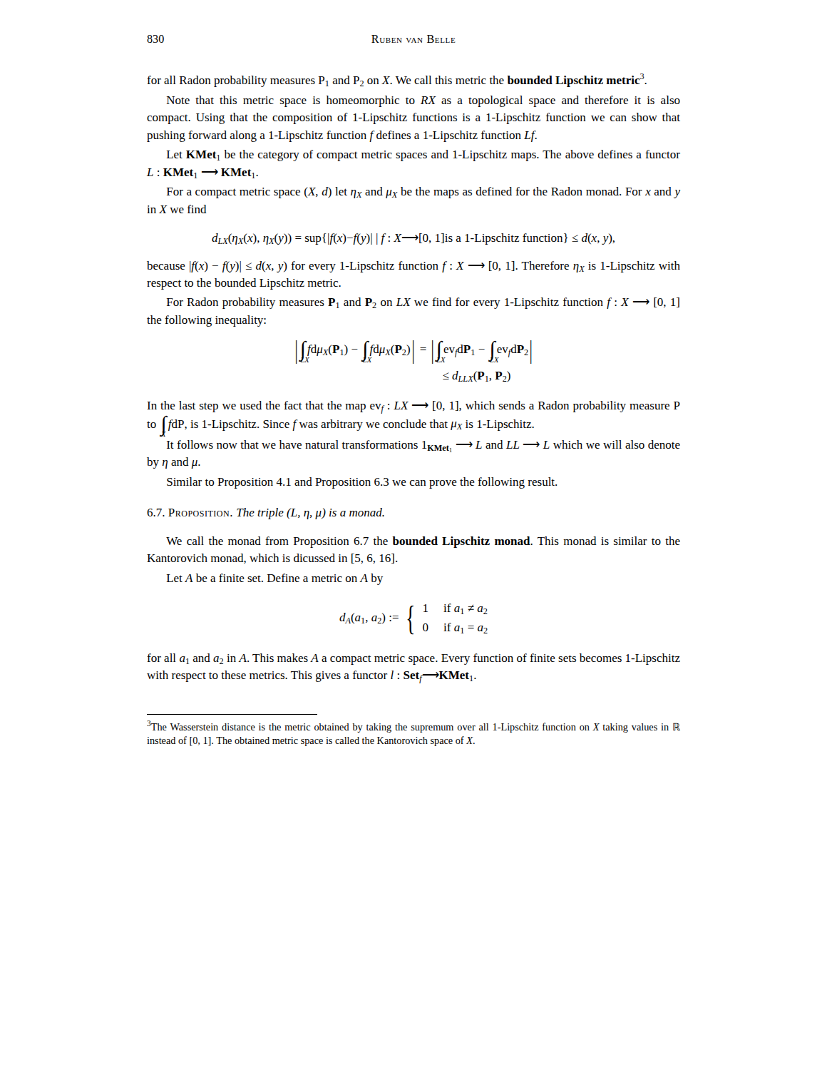830 Ruben van Belle 830
for all Radon probability measures P1 and P2 on X. We call this metric the bounded Lipschitz metric3.
Note that this metric space is homeomorphic to RX as a topological space and therefore it is also compact. Using that the composition of 1-Lipschitz functions is a 1-Lipschitz function we can show that pushing forward along a 1-Lipschitz function f defines a 1-Lipschitz function Lf.
Let KMet1 be the category of compact metric spaces and 1-Lipschitz maps. The above defines a functor L : KMet1 ⟶ KMet1.
For a compact metric space (X, d) let ηX and μX be the maps as defined for the Radon monad. For x and y in X we find
dLX(ηX(x), ηX(y)) = sup{|f(x)−f(y)| | f : X⟶[0, 1]is a 1-Lipschitz function} ≤ d(x, y),
because |f(x) − f(y)| ≤ d(x, y) for every 1-Lipschitz function f : X ⟶ [0, 1]. Therefore ηX is 1-Lipschitz with respect to the bounded Lipschitz metric.
For Radon probability measures P1 and P2 on LX we find for every 1-Lipschitz function f : X ⟶ [0, 1] the following inequality:
|∫LX fdμX(P1) − ∫LX fdμX(P2)|
= |∫LXevfdP1 − ∫LXevfdP2|
|∫LX fdμX(P1) − ∫LX fdμX(P2)|
≤ dLL X(P1, P2)
In the last step we used the fact that the map evf : LX ⟶ [0, 1], which sends a Radon probability measure P to ∫X fdP, is 1-Lipschitz. Since f was arbitrary we conclude that μX is 1-Lipschitz.
It follows now that we have natural transformations 1KMet1 ⟶ L and LL ⟶ L which we will also denote by η and μ.
Similar to Proposition 4.1 and Proposition 6.3 we can prove the following result.
6.7. Proposition. The triple (L, η, μ) is a monad.
We call the monad from Proposition 6.7 the bounded Lipschitz monad. This monad is similar to the Kantorovich monad, which is dicussed in [5, 6, 16].
Let A be a finite set. Define a metric on A by
dA(a1, a2) := {
| 1 | if a 1 ≠ a 2 |
| 0 | if a 1 = a 2 |
for all a1 and a2 in A. This makes A a compact metric space. Every function of finite sets becomes 1-Lipschitz with respect to these metrics. This gives a functor l : Setf⟶KMet1.
3The Wasserstein distance is the metric obtained by taking the supremum over all 1-Lipschitz function on X taking values in ℝ instead of [0, 1]. The obtained metric space is called the Kantorovich space of X.